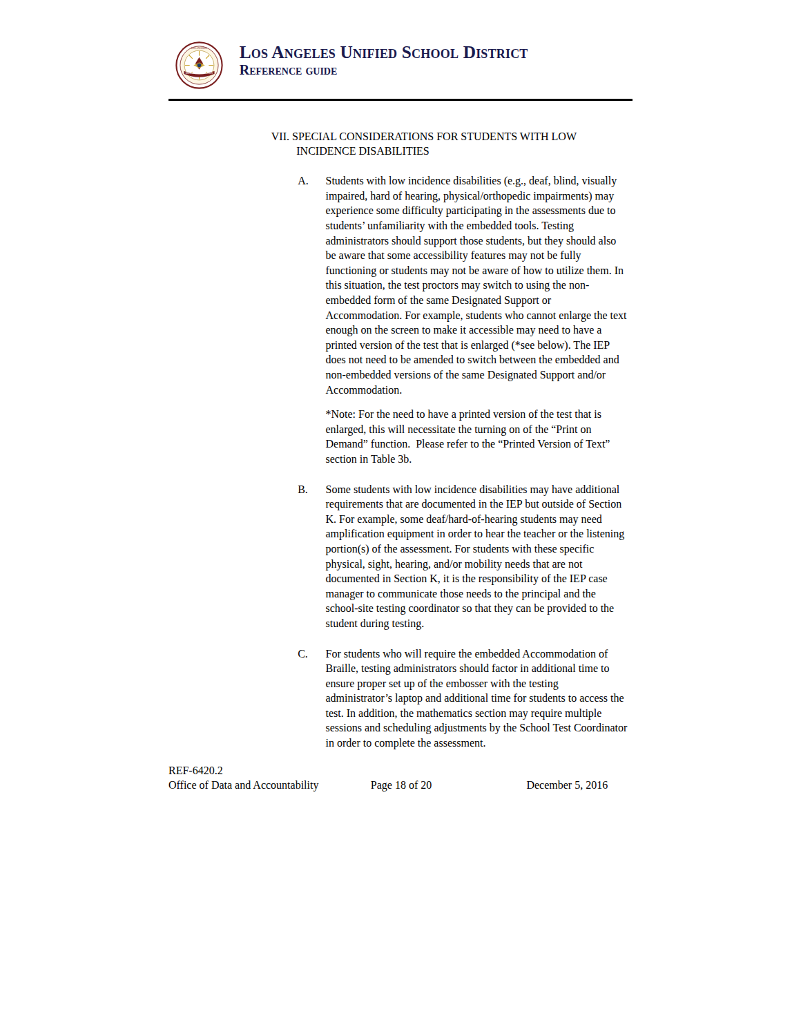BOARD OF EDUCATION LOS ANGELES
Los Angeles Unified School District
Reference guide
VII. SPECIAL CONSIDERATIONS FOR STUDENTS WITH LOW INCIDENCE DISABILITIES
A.
Students with low incidence disabilities (e.g., deaf, blind, visually impaired, hard of hearing, physical/orthopedic impairments) may experience some difficulty participating in the assessments due to students’ unfamiliarity with the embedded tools. Testing administrators should support those students, but they should also be aware that some accessibility features may not be fully functioning or students may not be aware of how to utilize them. In this situation, the test proctors may switch to using the non-embedded form of the same Designated Support or Accommodation. For example, students who cannot enlarge the text enough on the screen to make it accessible may need to have a printed version of the test that is enlarged (*see below). The IEP does not need to be amended to switch between the embedded and non-embedded versions of the same Designated Support and/or Accommodation.
*Note: For the need to have a printed version of the test that is enlarged, this will necessitate the turning on of the “Print on Demand” function. Please refer to the “Printed Version of Text” section in Table 3b.
B.
Some students with low incidence disabilities may have additional requirements that are documented in the IEP but outside of Section K. For example, some deaf/hard-of-hearing students may need amplification equipment in order to hear the teacher or the listening portion(s) of the assessment. For students with these specific physical, sight, hearing, and/or mobility needs that are not documented in Section K, it is the responsibility of the IEP case manager to communicate those needs to the principal and the school-site testing coordinator so that they can be provided to the student during testing.
C.
For students who will require the embedded Accommodation of Braille, testing administrators should factor in additional time to ensure proper set up of the embosser with the testing administrator’s laptop and additional time for students to access the test. In addition, the mathematics section may require multiple sessions and scheduling adjustments by the School Test Coordinator in order to complete the assessment.
REF-6420.2
Office of Data and Accountability
Page 18 of 20
December 5, 2016